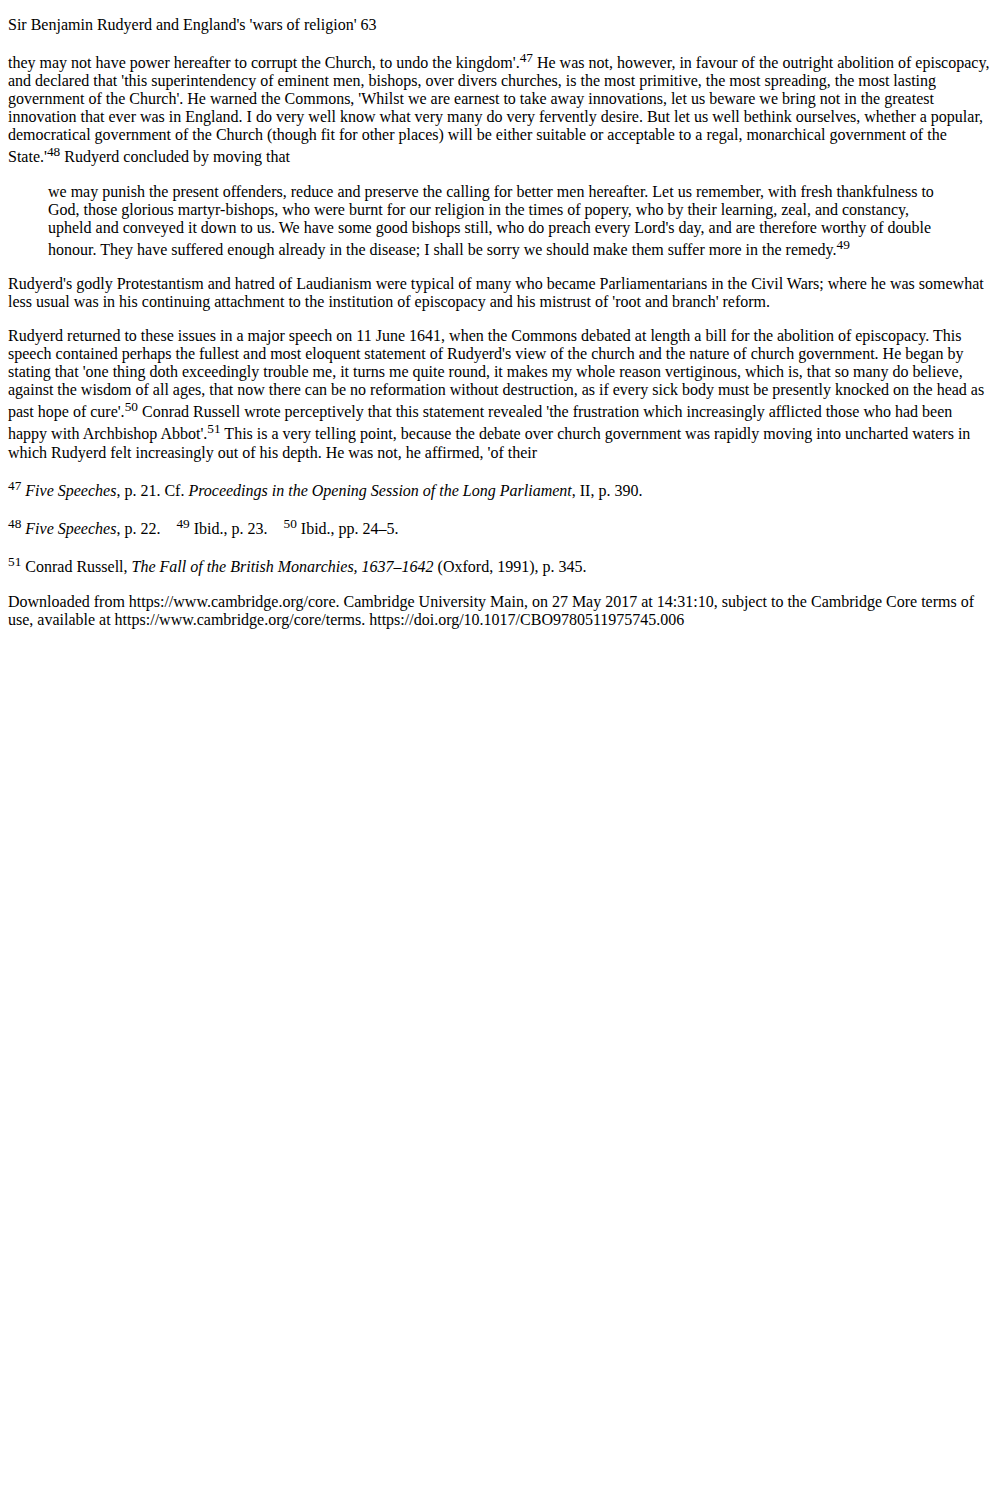Sir Benjamin Rudyerd and England's 'wars of religion' 63
they may not have power hereafter to corrupt the Church, to undo the kingdom'.47 He was not, however, in favour of the outright abolition of episcopacy, and declared that 'this superintendency of eminent men, bishops, over divers churches, is the most primitive, the most spreading, the most lasting government of the Church'. He warned the Commons, 'Whilst we are earnest to take away innovations, let us beware we bring not in the greatest innovation that ever was in England. I do very well know what very many do very fervently desire. But let us well bethink ourselves, whether a popular, democratical government of the Church (though fit for other places) will be either suitable or acceptable to a regal, monarchical government of the State.'48 Rudyerd concluded by moving that
we may punish the present offenders, reduce and preserve the calling for better men hereafter. Let us remember, with fresh thankfulness to God, those glorious martyr-bishops, who were burnt for our religion in the times of popery, who by their learning, zeal, and constancy, upheld and conveyed it down to us. We have some good bishops still, who do preach every Lord's day, and are therefore worthy of double honour. They have suffered enough already in the disease; I shall be sorry we should make them suffer more in the remedy.49
Rudyerd's godly Protestantism and hatred of Laudianism were typical of many who became Parliamentarians in the Civil Wars; where he was somewhat less usual was in his continuing attachment to the institution of episcopacy and his mistrust of 'root and branch' reform.
Rudyerd returned to these issues in a major speech on 11 June 1641, when the Commons debated at length a bill for the abolition of episcopacy. This speech contained perhaps the fullest and most eloquent statement of Rudyerd's view of the church and the nature of church government. He began by stating that 'one thing doth exceedingly trouble me, it turns me quite round, it makes my whole reason vertiginous, which is, that so many do believe, against the wisdom of all ages, that now there can be no reformation without destruction, as if every sick body must be presently knocked on the head as past hope of cure'.50 Conrad Russell wrote perceptively that this statement revealed 'the frustration which increasingly afflicted those who had been happy with Archbishop Abbot'.51 This is a very telling point, because the debate over church government was rapidly moving into uncharted waters in which Rudyerd felt increasingly out of his depth. He was not, he affirmed, 'of their
47 Five Speeches, p. 21. Cf. Proceedings in the Opening Session of the Long Parliament, II, p. 390.
48 Five Speeches, p. 22. 49 Ibid., p. 23. 50 Ibid., pp. 24–5.
51 Conrad Russell, The Fall of the British Monarchies, 1637–1642 (Oxford, 1991), p. 345.
Downloaded from https://www.cambridge.org/core. Cambridge University Main, on 27 May 2017 at 14:31:10, subject to the Cambridge Core terms of use, available at https://www.cambridge.org/core/terms. https://doi.org/10.1017/CBO9780511975745.006